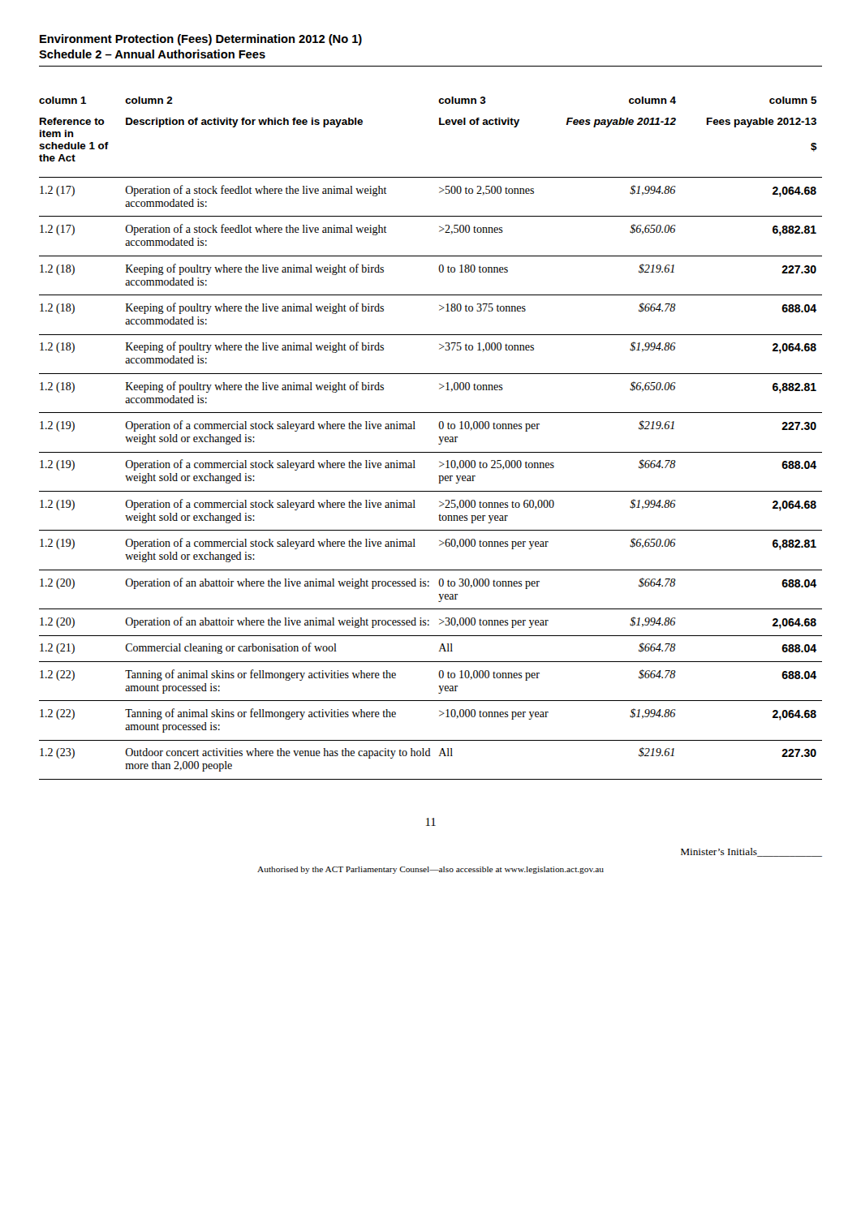Environment Protection (Fees) Determination 2012 (No 1)
Schedule 2 – Annual Authorisation Fees
| column 1 | column 2 | column 3 | column 4 | column 5 |
| --- | --- | --- | --- | --- |
| Reference to item in schedule 1 of the Act | Description of activity for which fee is payable | Level of activity | Fees payable 2011-12 | Fees payable 2012-13 $ |
| 1.2 (17) | Operation of a stock feedlot where the live animal weight accommodated is: | >500 to 2,500 tonnes | $1,994.86 | 2,064.68 |
| 1.2 (17) | Operation of a stock feedlot where the live animal weight accommodated is: | >2,500 tonnes | $6,650.06 | 6,882.81 |
| 1.2 (18) | Keeping of poultry where the live animal weight of birds accommodated is: | 0 to 180 tonnes | $219.61 | 227.30 |
| 1.2 (18) | Keeping of poultry where the live animal weight of birds accommodated is: | >180 to 375 tonnes | $664.78 | 688.04 |
| 1.2 (18) | Keeping of poultry where the live animal weight of birds accommodated is: | >375 to 1,000 tonnes | $1,994.86 | 2,064.68 |
| 1.2 (18) | Keeping of poultry where the live animal weight of birds accommodated is: | >1,000 tonnes | $6,650.06 | 6,882.81 |
| 1.2 (19) | Operation of a commercial stock saleyard where the live animal weight sold or exchanged is: | 0 to 10,000 tonnes per year | $219.61 | 227.30 |
| 1.2 (19) | Operation of a commercial stock saleyard where the live animal weight sold or exchanged is: | >10,000 to 25,000 tonnes per year | $664.78 | 688.04 |
| 1.2 (19) | Operation of a commercial stock saleyard where the live animal weight sold or exchanged is: | >25,000 tonnes to 60,000 tonnes per year | $1,994.86 | 2,064.68 |
| 1.2 (19) | Operation of a commercial stock saleyard where the live animal weight sold or exchanged is: | >60,000 tonnes per year | $6,650.06 | 6,882.81 |
| 1.2 (20) | Operation of an abattoir where the live animal weight processed is: | 0 to 30,000 tonnes per year | $664.78 | 688.04 |
| 1.2 (20) | Operation of an abattoir where the live animal weight processed is: | >30,000 tonnes per year | $1,994.86 | 2,064.68 |
| 1.2 (21) | Commercial cleaning or carbonisation of wool | All | $664.78 | 688.04 |
| 1.2 (22) | Tanning of animal skins or fellmongery activities where the amount processed is: | 0 to 10,000 tonnes per year | $664.78 | 688.04 |
| 1.2 (22) | Tanning of animal skins or fellmongery activities where the amount processed is: | >10,000 tonnes per year | $1,994.86 | 2,064.68 |
| 1.2 (23) | Outdoor concert activities where the venue has the capacity to hold more than 2,000 people | All | $219.61 | 227.30 |
11
Minister’s Initials____________
Authorised by the ACT Parliamentary Counsel—also accessible at www.legislation.act.gov.au